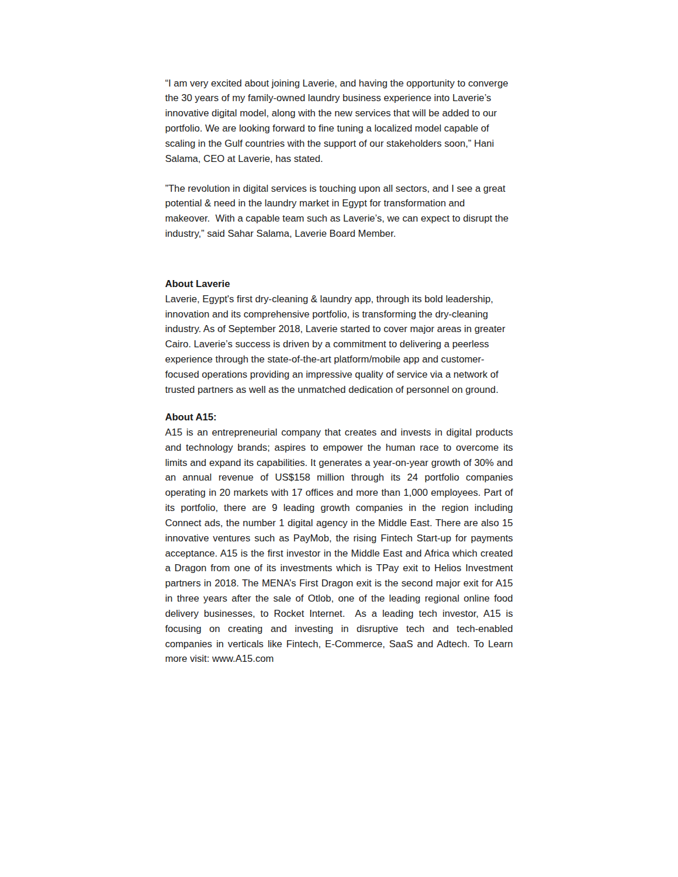“I am very excited about joining Laverie, and having the opportunity to converge the 30 years of my family-owned laundry business experience into Laverie’s innovative digital model, along with the new services that will be added to our portfolio. We are looking forward to fine tuning a localized model capable of scaling in the Gulf countries with the support of our stakeholders soon,” Hani Salama, CEO at Laverie, has stated.
”The revolution in digital services is touching upon all sectors, and I see a great potential & need in the laundry market in Egypt for transformation and makeover. With a capable team such as Laverie’s, we can expect to disrupt the industry,” said Sahar Salama, Laverie Board Member.
About Laverie
Laverie, Egypt's first dry-cleaning & laundry app, through its bold leadership, innovation and its comprehensive portfolio, is transforming the dry-cleaning industry. As of September 2018, Laverie started to cover major areas in greater Cairo. Laverie’s success is driven by a commitment to delivering a peerless experience through the state-of-the-art platform/mobile app and customer-focused operations providing an impressive quality of service via a network of trusted partners as well as the unmatched dedication of personnel on ground.
About A15:
A15 is an entrepreneurial company that creates and invests in digital products and technology brands; aspires to empower the human race to overcome its limits and expand its capabilities. It generates a year-on-year growth of 30% and an annual revenue of US$158 million through its 24 portfolio companies operating in 20 markets with 17 offices and more than 1,000 employees. Part of its portfolio, there are 9 leading growth companies in the region including Connect ads, the number 1 digital agency in the Middle East. There are also 15 innovative ventures such as PayMob, the rising Fintech Start-up for payments acceptance. A15 is the first investor in the Middle East and Africa which created a Dragon from one of its investments which is TPay exit to Helios Investment partners in 2018. The MENA’s First Dragon exit is the second major exit for A15 in three years after the sale of Otlob, one of the leading regional online food delivery businesses, to Rocket Internet. As a leading tech investor, A15 is focusing on creating and investing in disruptive tech and tech-enabled companies in verticals like Fintech, E-Commerce, SaaS and Adtech. To Learn more visit: www.A15.com